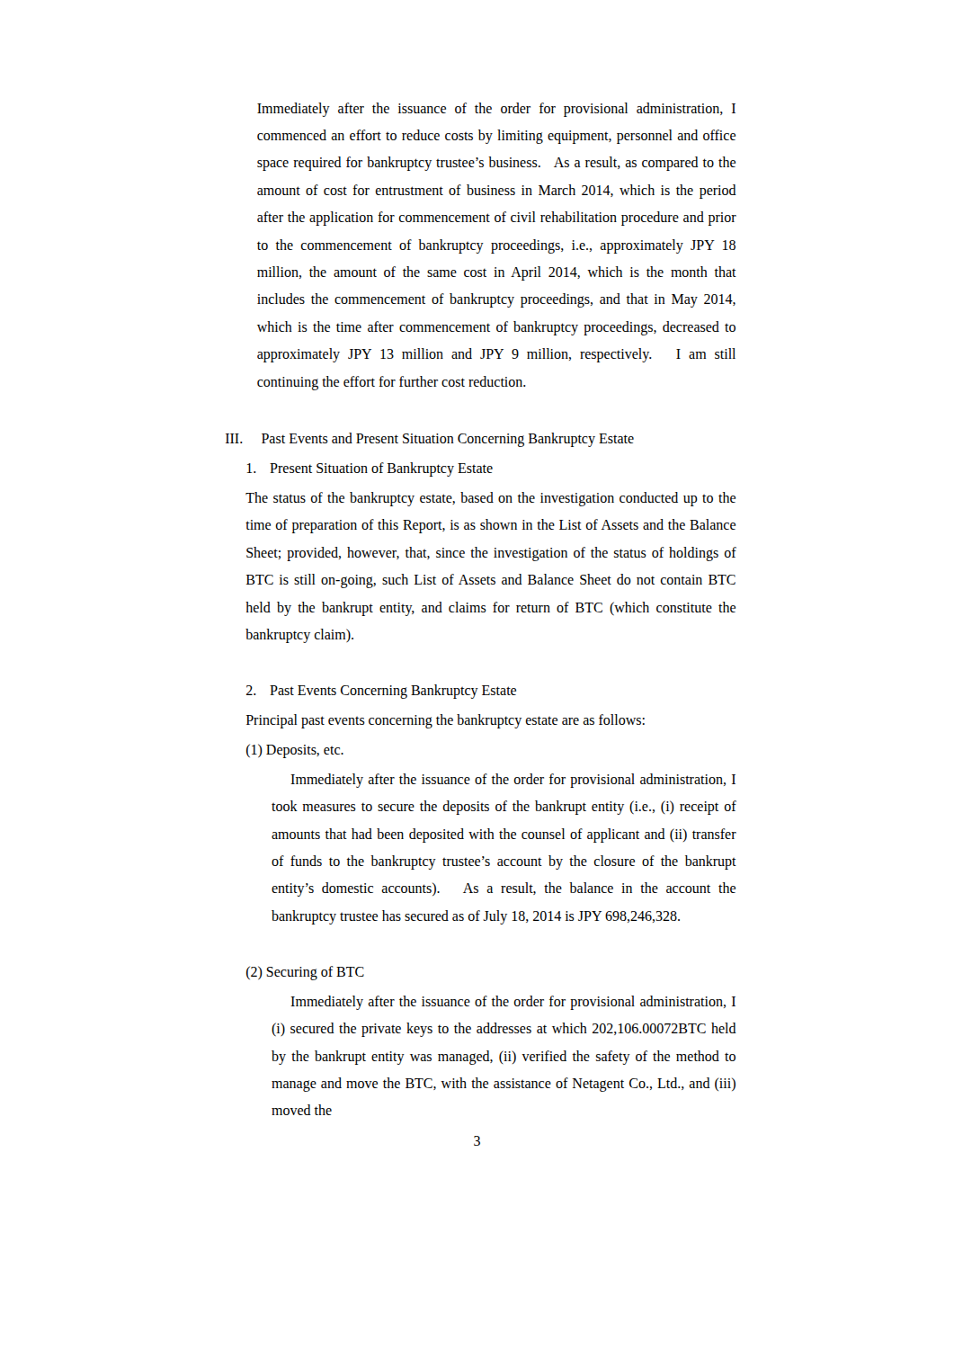Immediately after the issuance of the order for provisional administration, I commenced an effort to reduce costs by limiting equipment, personnel and office space required for bankruptcy trustee’s business. As a result, as compared to the amount of cost for entrustment of business in March 2014, which is the period after the application for commencement of civil rehabilitation procedure and prior to the commencement of bankruptcy proceedings, i.e., approximately JPY 18 million, the amount of the same cost in April 2014, which is the month that includes the commencement of bankruptcy proceedings, and that in May 2014, which is the time after commencement of bankruptcy proceedings, decreased to approximately JPY 13 million and JPY 9 million, respectively. I am still continuing the effort for further cost reduction.
III. Past Events and Present Situation Concerning Bankruptcy Estate
1. Present Situation of Bankruptcy Estate
The status of the bankruptcy estate, based on the investigation conducted up to the time of preparation of this Report, is as shown in the List of Assets and the Balance Sheet; provided, however, that, since the investigation of the status of holdings of BTC is still on-going, such List of Assets and Balance Sheet do not contain BTC held by the bankrupt entity, and claims for return of BTC (which constitute the bankruptcy claim).
2. Past Events Concerning Bankruptcy Estate
Principal past events concerning the bankruptcy estate are as follows:
(1) Deposits, etc.
Immediately after the issuance of the order for provisional administration, I took measures to secure the deposits of the bankrupt entity (i.e., (i) receipt of amounts that had been deposited with the counsel of applicant and (ii) transfer of funds to the bankruptcy trustee’s account by the closure of the bankrupt entity’s domestic accounts). As a result, the balance in the account the bankruptcy trustee has secured as of July 18, 2014 is JPY 698,246,328.
(2) Securing of BTC
Immediately after the issuance of the order for provisional administration, I (i) secured the private keys to the addresses at which 202,106.00072BTC held by the bankrupt entity was managed, (ii) verified the safety of the method to manage and move the BTC, with the assistance of Netagent Co., Ltd., and (iii) moved the
3